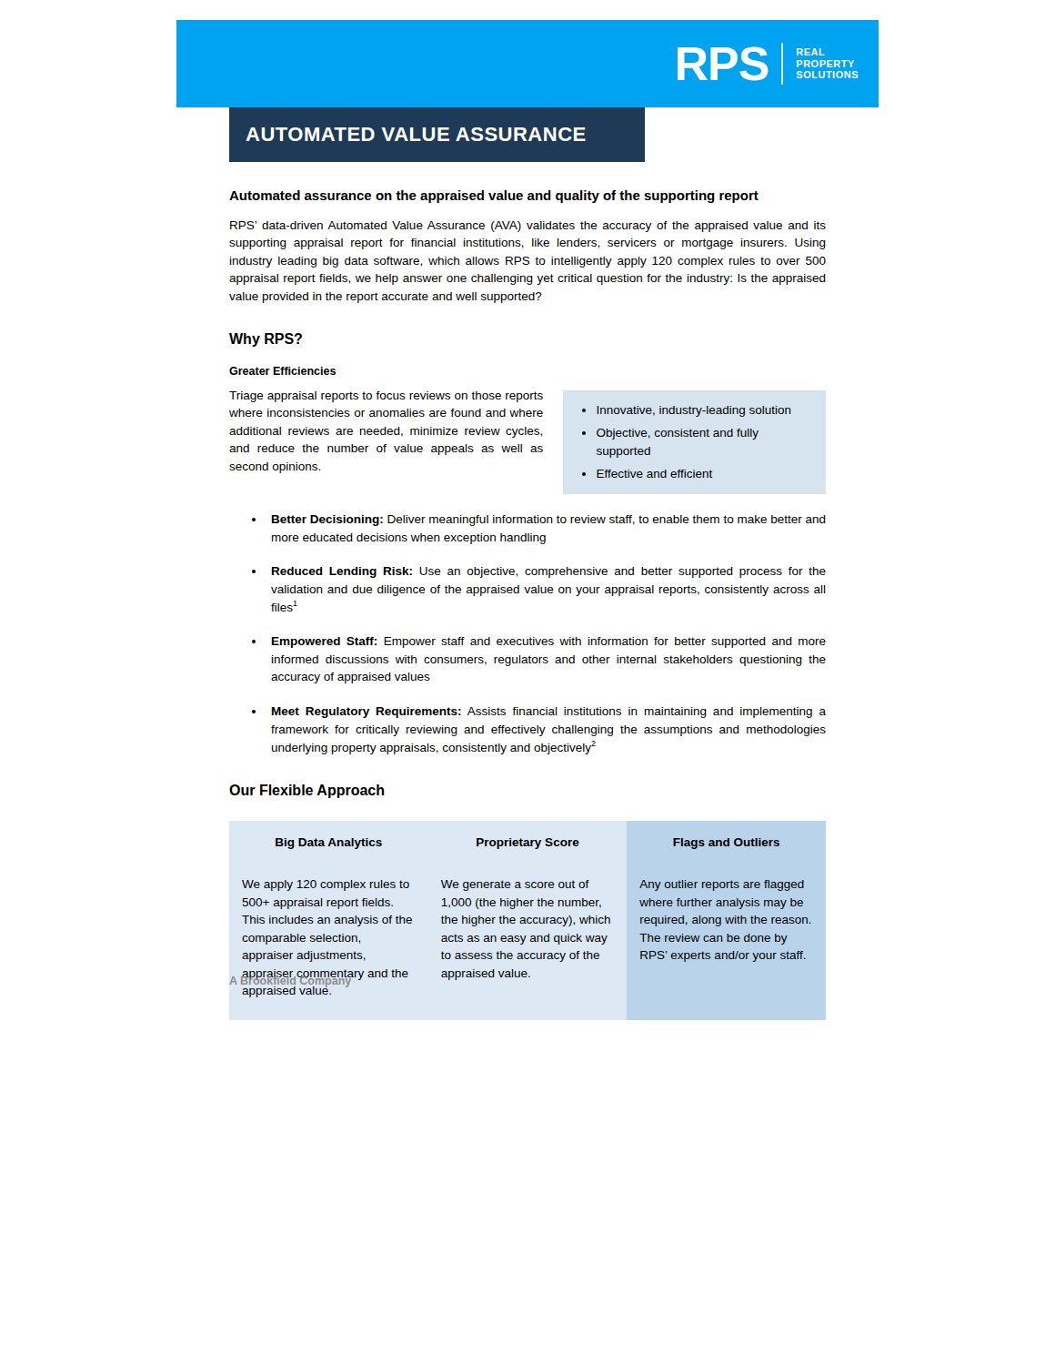RPS Real
Property
Solutions
AUTOMATED VALUE ASSURANCE
Automated assurance on the appraised value and quality of the supporting report
RPS’ data-driven Automated Value Assurance (AVA) validates the accuracy of the appraised value and its supporting appraisal report for financial institutions, like lenders, servicers or mortgage insurers. Using industry leading big data software, which allows RPS to intelligently apply 120 complex rules to over 500 appraisal report fields, we help answer one challenging yet critical question for the industry: Is the appraised value provided in the report accurate and well supported?
Why RPS?
Greater Efficiencies
Triage appraisal reports to focus reviews on those reports where inconsistencies or anomalies are found and where additional reviews are needed, minimize review cycles, and reduce the number of value appeals as well as second opinions.
Innovative, industry-leading solution
Objective, consistent and fully supported
Effective and efficient
Better Decisioning: Deliver meaningful information to review staff, to enable them to make better and more educated decisions when exception handling
Reduced Lending Risk: Use an objective, comprehensive and better supported process for the validation and due diligence of the appraised value on your appraisal reports, consistently across all files1
Empowered Staff: Empower staff and executives with information for better supported and more informed discussions with consumers, regulators and other internal stakeholders questioning the accuracy of appraised values
Meet Regulatory Requirements: Assists financial institutions in maintaining and implementing a framework for critically reviewing and effectively challenging the assumptions and methodologies underlying property appraisals, consistently and objectively2
Our Flexible Approach
Big Data Analytics
We apply 120 complex rules to 500+ appraisal report fields. This includes an analysis of the comparable selection, appraiser adjustments, appraiser commentary and the appraised value.
Proprietary Score
We generate a score out of 1,000 (the higher the number, the higher the accuracy), which acts as an easy and quick way to assess the accuracy of the appraised value.
Flags and Outliers
Any outlier reports are flagged where further analysis may be required, along with the reason. The review can be done by RPS’ experts and/or your staff.
A Brookfield Company